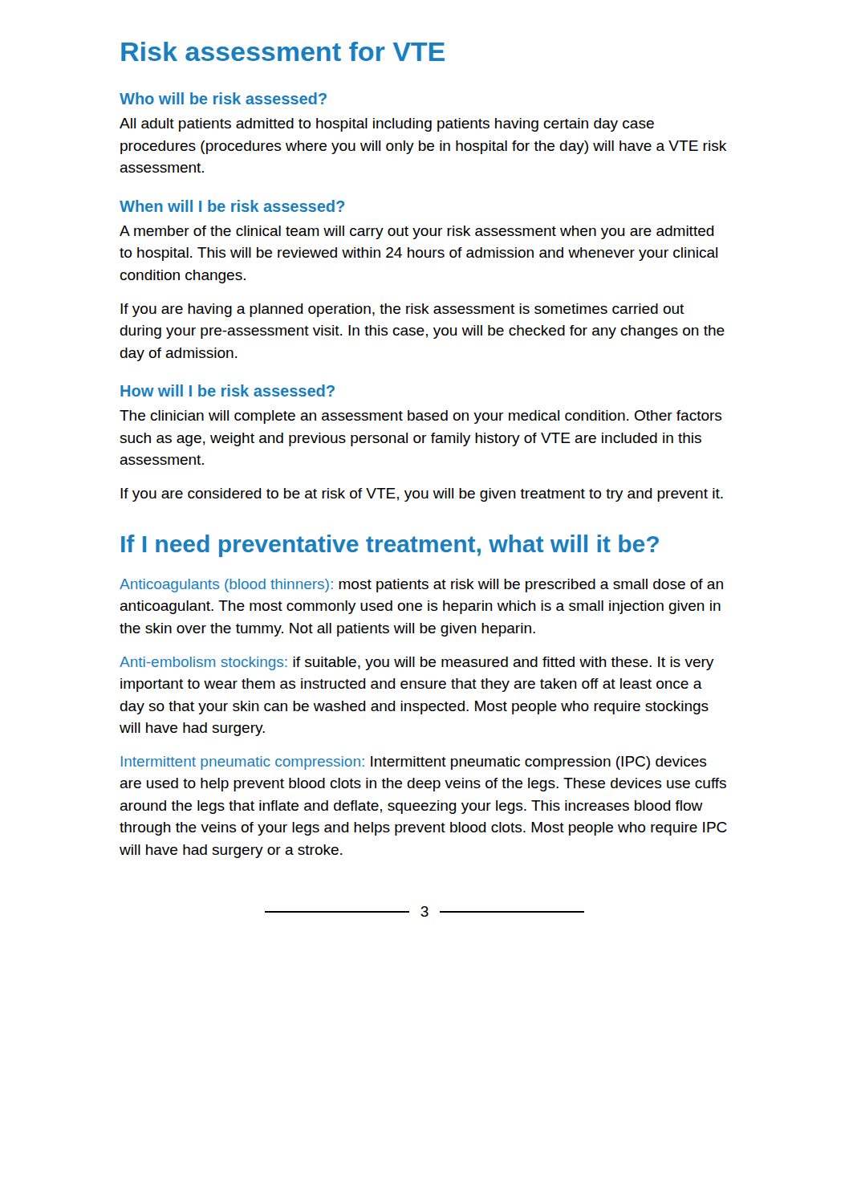Risk assessment for VTE
Who will be risk assessed?
All adult patients admitted to hospital including patients having certain day case procedures (procedures where you will only be in hospital for the day) will have a VTE risk assessment.
When will I be risk assessed?
A member of the clinical team will carry out your risk assessment when you are admitted to hospital. This will be reviewed within 24 hours of admission and whenever your clinical condition changes.
If you are having a planned operation, the risk assessment is sometimes carried out during your pre-assessment visit. In this case, you will be checked for any changes on the day of admission.
How will I be risk assessed?
The clinician will complete an assessment based on your medical condition. Other factors such as age, weight and previous personal or family history of VTE are included in this assessment.
If you are considered to be at risk of VTE, you will be given treatment to try and prevent it.
If I need preventative treatment, what will it be?
Anticoagulants (blood thinners): most patients at risk will be prescribed a small dose of an anticoagulant. The most commonly used one is heparin which is a small injection given in the skin over the tummy. Not all patients will be given heparin.
Anti-embolism stockings: if suitable, you will be measured and fitted with these. It is very important to wear them as instructed and ensure that they are taken off at least once a day so that your skin can be washed and inspected. Most people who require stockings will have had surgery.
Intermittent pneumatic compression: Intermittent pneumatic compression (IPC) devices are used to help prevent blood clots in the deep veins of the legs. These devices use cuffs around the legs that inflate and deflate, squeezing your legs. This increases blood flow through the veins of your legs and helps prevent blood clots. Most people who require IPC will have had surgery or a stroke.
3